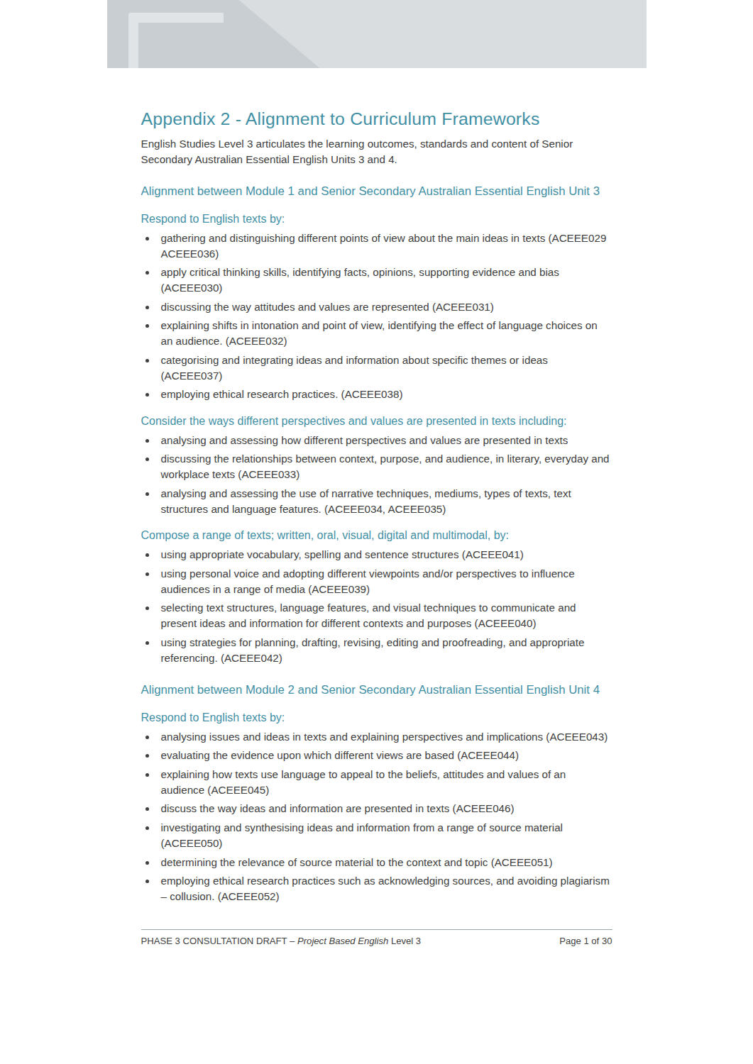Appendix 2 - Alignment to Curriculum Frameworks
English Studies Level 3 articulates the learning outcomes, standards and content of Senior Secondary Australian Essential English Units 3 and 4.
Alignment between Module 1 and Senior Secondary Australian Essential English Unit 3
Respond to English texts by:
gathering and distinguishing different points of view about the main ideas in texts (ACEEE029 ACEEE036)
apply critical thinking skills, identifying facts, opinions, supporting evidence and bias (ACEEE030)
discussing the way attitudes and values are represented (ACEEE031)
explaining shifts in intonation and point of view, identifying the effect of language choices on an audience. (ACEEE032)
categorising and integrating ideas and information about specific themes or ideas (ACEEE037)
employing ethical research practices. (ACEEE038)
Consider the ways different perspectives and values are presented in texts including:
analysing and assessing how different perspectives and values are presented in texts
discussing the relationships between context, purpose, and audience, in literary, everyday and workplace texts (ACEEE033)
analysing and assessing the use of narrative techniques, mediums, types of texts, text structures and language features. (ACEEE034, ACEEE035)
Compose a range of texts; written, oral, visual, digital and multimodal, by:
using appropriate vocabulary, spelling and sentence structures (ACEEE041)
using personal voice and adopting different viewpoints and/or perspectives to influence audiences in a range of media (ACEEE039)
selecting text structures, language features, and visual techniques to communicate and present ideas and information for different contexts and purposes (ACEEE040)
using strategies for planning, drafting, revising, editing and proofreading, and appropriate referencing. (ACEEE042)
Alignment between Module 2 and Senior Secondary Australian Essential English Unit 4
Respond to English texts by:
analysing issues and ideas in texts and explaining perspectives and implications (ACEEE043)
evaluating the evidence upon which different views are based (ACEEE044)
explaining how texts use language to appeal to the beliefs, attitudes and values of an audience (ACEEE045)
discuss the way ideas and information are presented in texts (ACEEE046)
investigating and synthesising ideas and information from a range of source material (ACEEE050)
determining the relevance of source material to the context and topic (ACEEE051)
employing ethical research practices such as acknowledging sources, and avoiding plagiarism – collusion. (ACEEE052)
PHASE 3 CONSULTATION DRAFT – Project Based English Level 3
Page 1 of 30